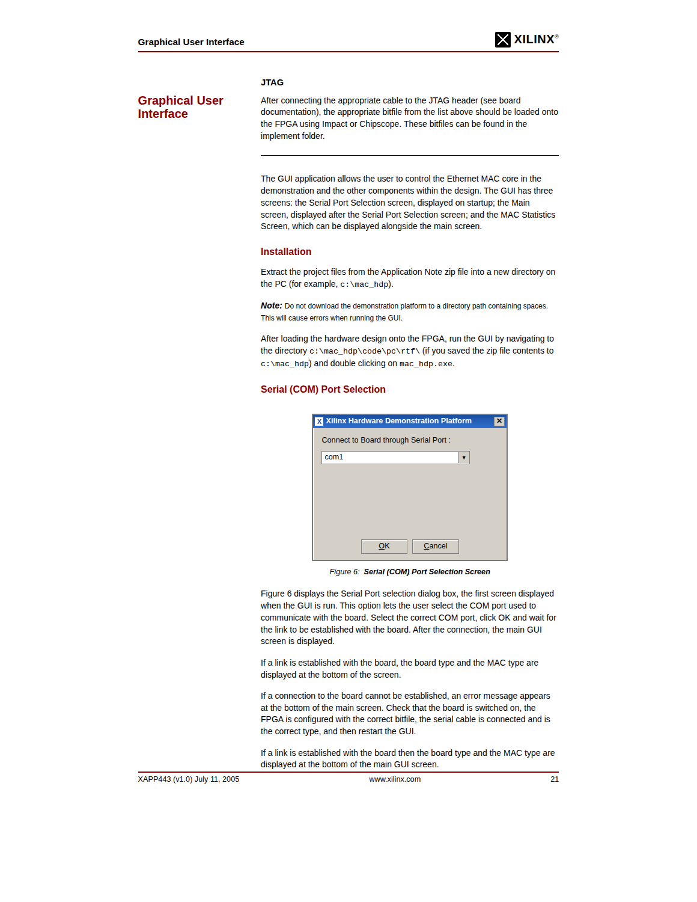Graphical User Interface
XILINX®
Graphical User Interface
JTAG
After connecting the appropriate cable to the JTAG header (see board documentation), the appropriate bitfile from the list above should be loaded onto the FPGA using Impact or Chipscope. These bitfiles can be found in the implement folder.
The GUI application allows the user to control the Ethernet MAC core in the demonstration and the other components within the design. The GUI has three screens: the Serial Port Selection screen, displayed on startup; the Main screen, displayed after the Serial Port Selection screen; and the MAC Statistics Screen, which can be displayed alongside the main screen.
Installation
Extract the project files from the Application Note zip file into a new directory on the PC (for example, c:\mac_hdp).
Note: Do not download the demonstration platform to a directory path containing spaces. This will cause errors when running the GUI.
After loading the hardware design onto the FPGA, run the GUI by navigating to the directory c:\mac_hdp\code\pc\rtf\ (if you saved the zip file contents to c:\mac_hdp) and double clicking on mac_hdp.exe.
Serial (COM) Port Selection
X Xilinx Hardware Demonstration Platform
✕
Connect to Board through Serial Port :
com1
▼
OK
Cancel
Figure 6: Serial (COM) Port Selection Screen
Figure 6 displays the Serial Port selection dialog box, the first screen displayed when the GUI is run. This option lets the user select the COM port used to communicate with the board. Select the correct COM port, click OK and wait for the link to be established with the board. After the connection, the main GUI screen is displayed.
If a link is established with the board, the board type and the MAC type are displayed at the bottom of the screen.
If a connection to the board cannot be established, an error message appears at the bottom of the main screen. Check that the board is switched on, the FPGA is configured with the correct bitfile, the serial cable is connected and is the correct type, and then restart the GUI.
If a link is established with the board then the board type and the MAC type are displayed at the bottom of the main GUI screen.
XAPP443 (v1.0) July 11, 2005
www.xilinx.com
21